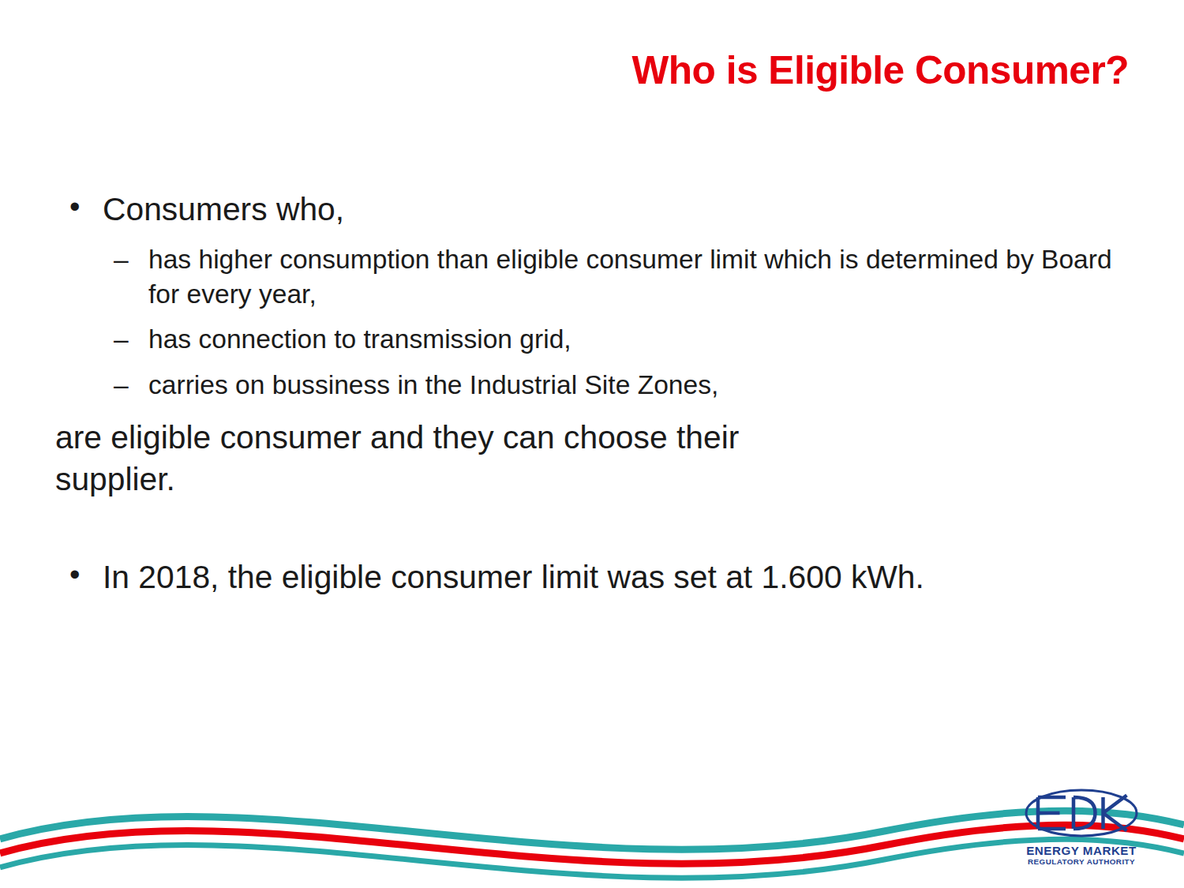Who is Eligible Consumer?
Consumers who,
has higher consumption than eligible consumer limit which is determined by Board for every year,
has connection to transmission grid,
carries on bussiness in the Industrial Site Zones,
are eligible consumer and they can choose their supplier.
In 2018, the eligible consumer limit was set at 1.600 kWh.
ENERGY MARKET
REGULATORY AUTHORITY